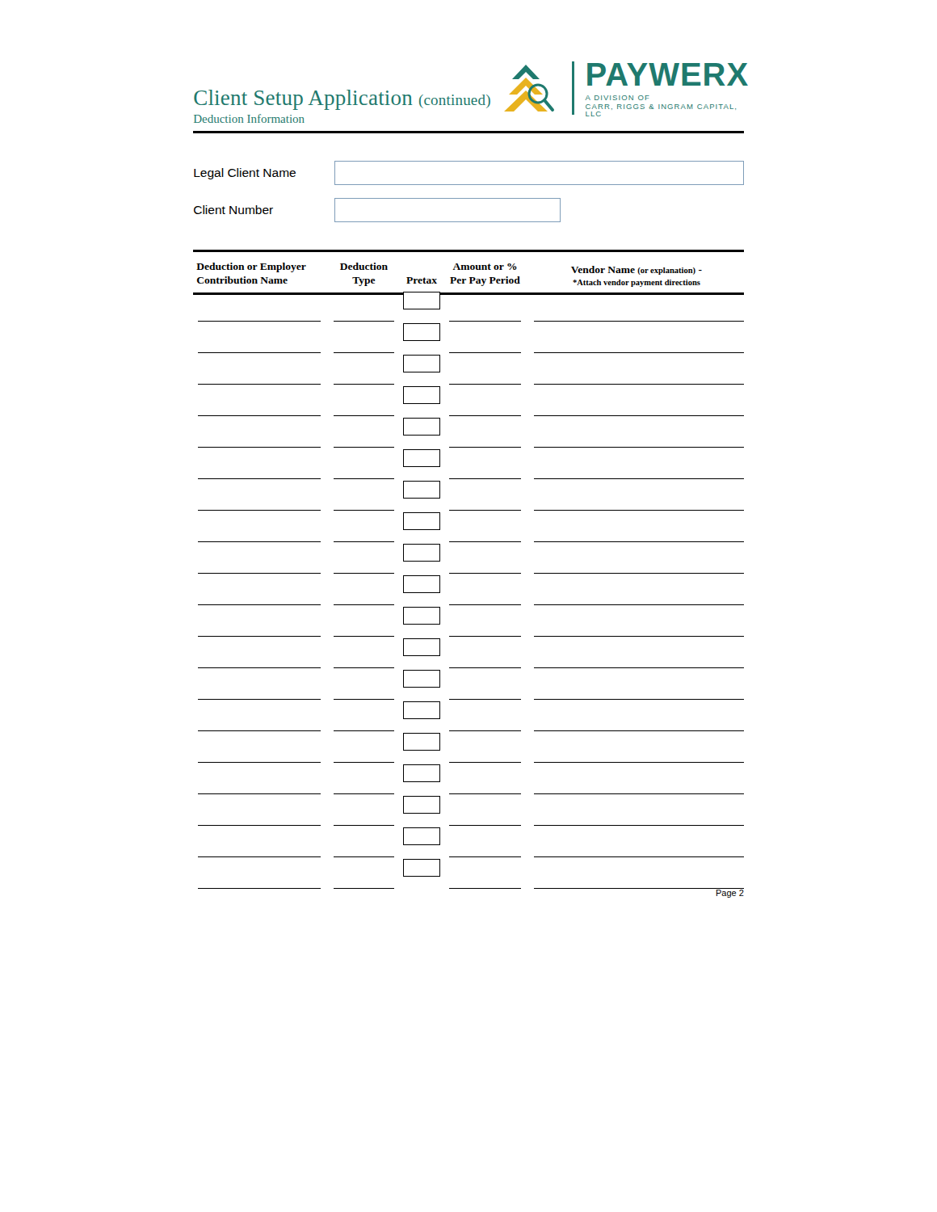Client Setup Application (continued)
Deduction Information
PAYWERX
A DIVISION OF CARR, RIGGS & INGRAM CAPITAL, LLC
Legal Client Name
Client Number
| Deduction or Employer Contribution Name | Deduction Type | Pretax | Amount or % Per Pay Period | Vendor Name (or explanation) - *Attach vendor payment directions |
| --- | --- | --- | --- | --- |
Page 2